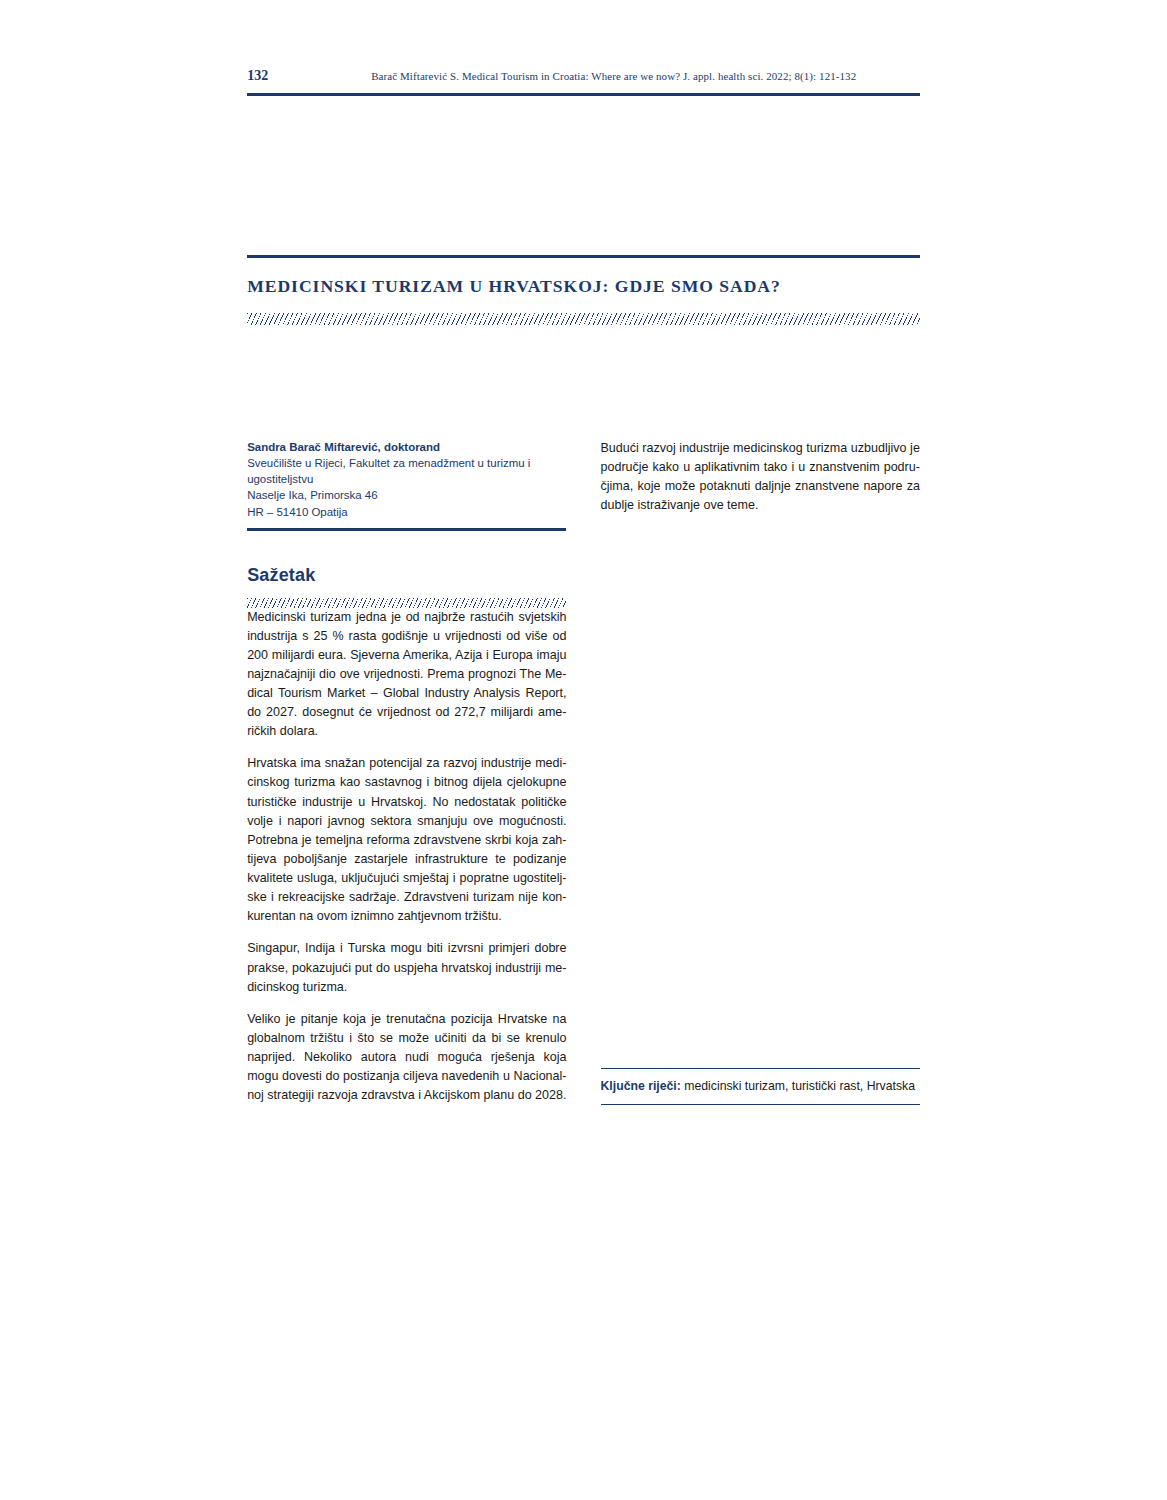132 Barač Miftarević S. Medical Tourism in Croatia: Where are we now? J. appl. health sci. 2022; 8(1): 121-132
Medicinski turizam u Hrvatskoj: gdje smo sada?
Sandra Barač Miftarević, doktorand
Sveučilište u Rijeci, Fakultet za menadžment u turizmu i ugostiteljstvu
Naselje Ika, Primorska 46
HR – 51410 Opatija
Sažetak
Medicinski turizam jedna je od najbrže rastućih svjetskih industrija s 25 % rasta godišnje u vrijednosti od više od 200 milijardi eura. Sjeverna Amerika, Azija i Europa imaju najznačajniji dio ove vrijednosti. Prema prognozi The Medical Tourism Market – Global Industry Analysis Report, do 2027. dosegnut će vrijednost od 272,7 milijardi američkih dolara.
Hrvatska ima snažan potencijal za razvoj industrije medicinskog turizma kao sastavnog i bitnog dijela cjelokupne turističke industrije u Hrvatskoj. No nedostatak političke volje i napori javnog sektora smanjuju ove mogućnosti. Potrebna je temeljna reforma zdravstvene skrbi koja zahtijeva poboljšanje zastarjele infrastrukture te podizanje kvalitete usluga, uključujući smještaj i popratne ugostiteljske i rekreacijske sadržaje. Zdravstveni turizam nije konkurentan na ovom iznimno zahtjevnom tržištu.
Singapur, Indija i Turska mogu biti izvrsni primjeri dobre prakse, pokazujući put do uspjeha hrvatskoj industriji medicinskog turizma.
Veliko je pitanje koja je trenutačna pozicija Hrvatske na globalnom tržištu i što se može učiniti da bi se krenulo naprijed. Nekoliko autora nudi moguća rješenja koja mogu dovesti do postizanja ciljeva navedenih u Nacionalnoj strategiji razvoja zdravstva i Akcijskom planu do 2028.
Budući razvoj industrije medicinskog turizma uzbudljivo je područje kako u aplikativnim tako i u znanstvenim područjima, koje može potaknuti daljnje znanstvene napore za dublje istraživanje ove teme.
Ključne riječi: medicinski turizam, turistički rast, Hrvatska